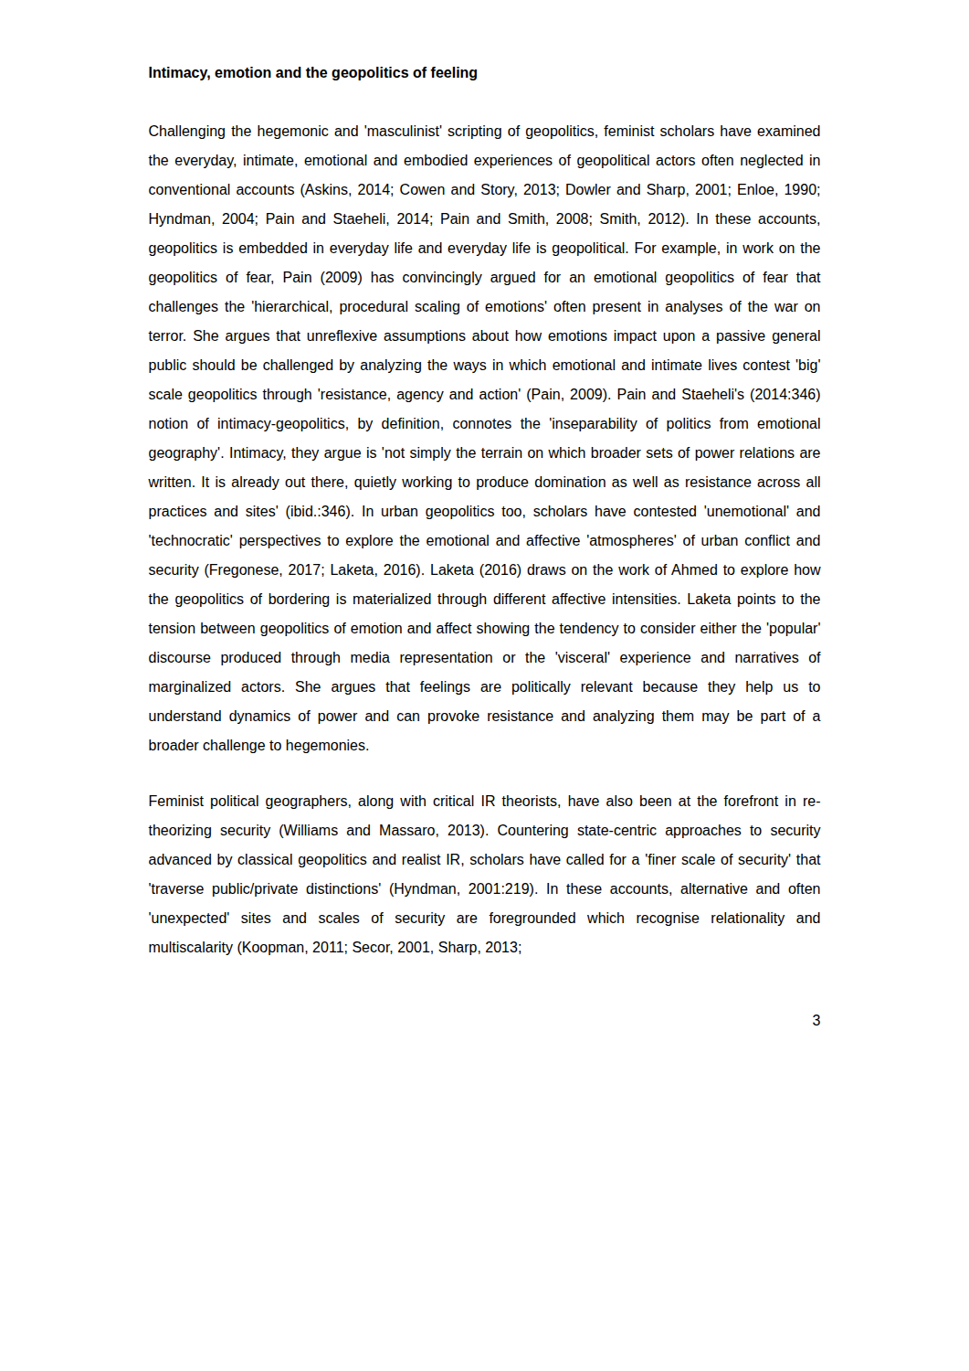Intimacy, emotion and the geopolitics of feeling
Challenging the hegemonic and 'masculinist' scripting of geopolitics, feminist scholars have examined the everyday, intimate, emotional and embodied experiences of geopolitical actors often neglected in conventional accounts (Askins, 2014; Cowen and Story, 2013; Dowler and Sharp, 2001; Enloe, 1990; Hyndman, 2004; Pain and Staeheli, 2014; Pain and Smith, 2008; Smith, 2012). In these accounts, geopolitics is embedded in everyday life and everyday life is geopolitical. For example, in work on the geopolitics of fear, Pain (2009) has convincingly argued for an emotional geopolitics of fear that challenges the 'hierarchical, procedural scaling of emotions' often present in analyses of the war on terror. She argues that unreflexive assumptions about how emotions impact upon a passive general public should be challenged by analyzing the ways in which emotional and intimate lives contest 'big' scale geopolitics through 'resistance, agency and action' (Pain, 2009). Pain and Staeheli's (2014:346) notion of intimacy-geopolitics, by definition, connotes the 'inseparability of politics from emotional geography'. Intimacy, they argue is 'not simply the terrain on which broader sets of power relations are written. It is already out there, quietly working to produce domination as well as resistance across all practices and sites' (ibid.:346). In urban geopolitics too, scholars have contested 'unemotional' and 'technocratic' perspectives to explore the emotional and affective 'atmospheres' of urban conflict and security (Fregonese, 2017; Laketa, 2016). Laketa (2016) draws on the work of Ahmed to explore how the geopolitics of bordering is materialized through different affective intensities. Laketa points to the tension between geopolitics of emotion and affect showing the tendency to consider either the 'popular' discourse produced through media representation or the 'visceral' experience and narratives of marginalized actors. She argues that feelings are politically relevant because they help us to understand dynamics of power and can provoke resistance and analyzing them may be part of a broader challenge to hegemonies.
Feminist political geographers, along with critical IR theorists, have also been at the forefront in re-theorizing security (Williams and Massaro, 2013). Countering state-centric approaches to security advanced by classical geopolitics and realist IR, scholars have called for a 'finer scale of security' that 'traverse public/private distinctions' (Hyndman, 2001:219). In these accounts, alternative and often 'unexpected' sites and scales of security are foregrounded which recognise relationality and multiscalarity (Koopman, 2011; Secor, 2001, Sharp, 2013;
3